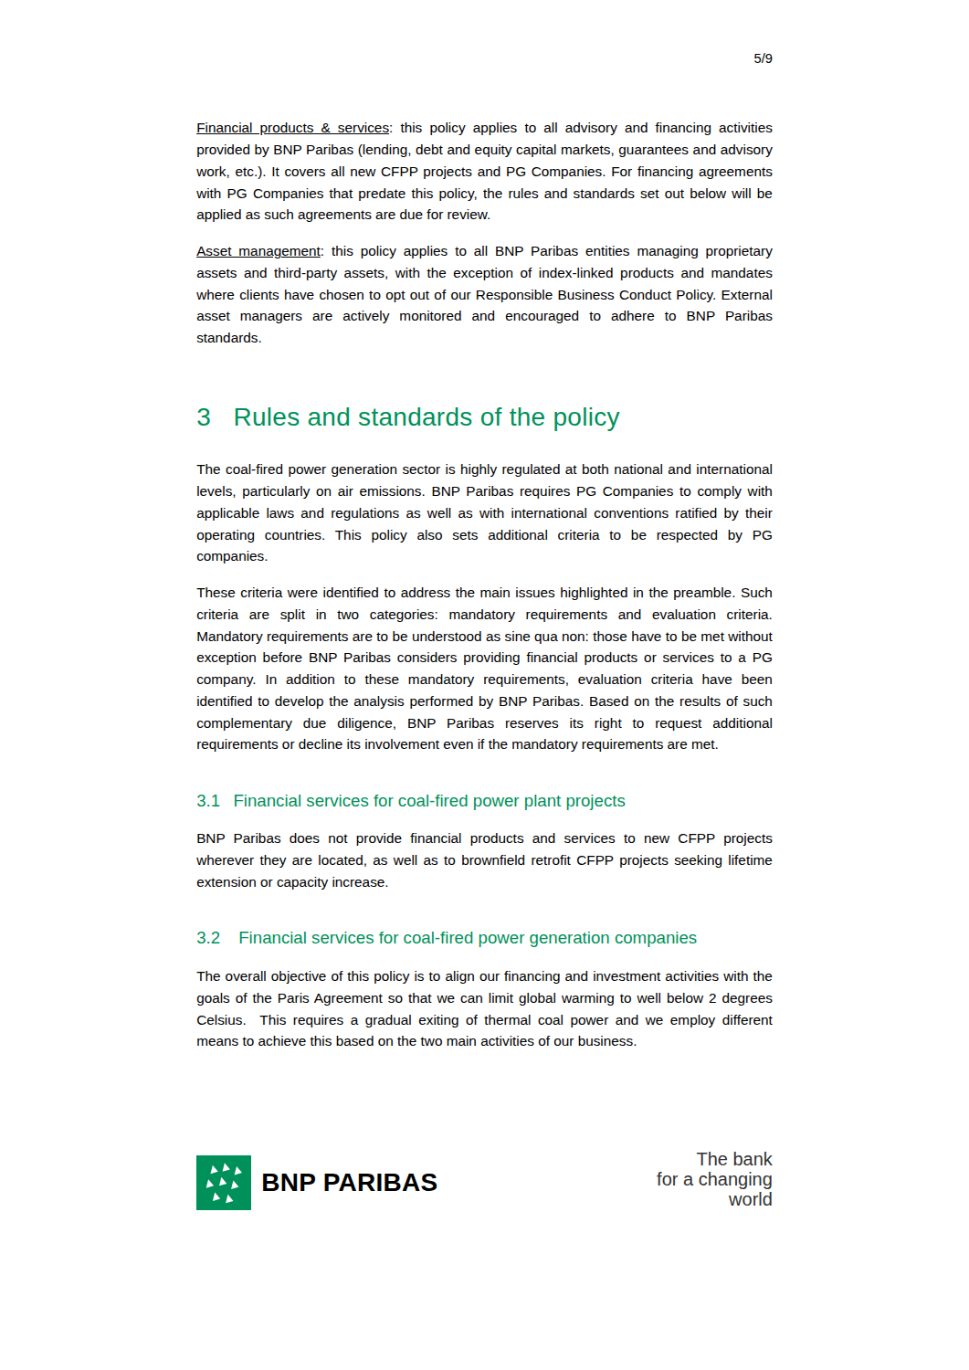5/9
Financial products & services: this policy applies to all advisory and financing activities provided by BNP Paribas (lending, debt and equity capital markets, guarantees and advisory work, etc.). It covers all new CFPP projects and PG Companies. For financing agreements with PG Companies that predate this policy, the rules and standards set out below will be applied as such agreements are due for review.
Asset management: this policy applies to all BNP Paribas entities managing proprietary assets and third-party assets, with the exception of index-linked products and mandates where clients have chosen to opt out of our Responsible Business Conduct Policy. External asset managers are actively monitored and encouraged to adhere to BNP Paribas standards.
3 Rules and standards of the policy
The coal-fired power generation sector is highly regulated at both national and international levels, particularly on air emissions. BNP Paribas requires PG Companies to comply with applicable laws and regulations as well as with international conventions ratified by their operating countries. This policy also sets additional criteria to be respected by PG companies.
These criteria were identified to address the main issues highlighted in the preamble. Such criteria are split in two categories: mandatory requirements and evaluation criteria. Mandatory requirements are to be understood as sine qua non: those have to be met without exception before BNP Paribas considers providing financial products or services to a PG company. In addition to these mandatory requirements, evaluation criteria have been identified to develop the analysis performed by BNP Paribas. Based on the results of such complementary due diligence, BNP Paribas reserves its right to request additional requirements or decline its involvement even if the mandatory requirements are met.
3.1 Financial services for coal-fired power plant projects
BNP Paribas does not provide financial products and services to new CFPP projects wherever they are located, as well as to brownfield retrofit CFPP projects seeking lifetime extension or capacity increase.
3.2 Financial services for coal-fired power generation companies
The overall objective of this policy is to align our financing and investment activities with the goals of the Paris Agreement so that we can limit global warming to well below 2 degrees Celsius. This requires a gradual exiting of thermal coal power and we employ different means to achieve this based on the two main activities of our business.
BNP PARIBAS
The bank for a changing world